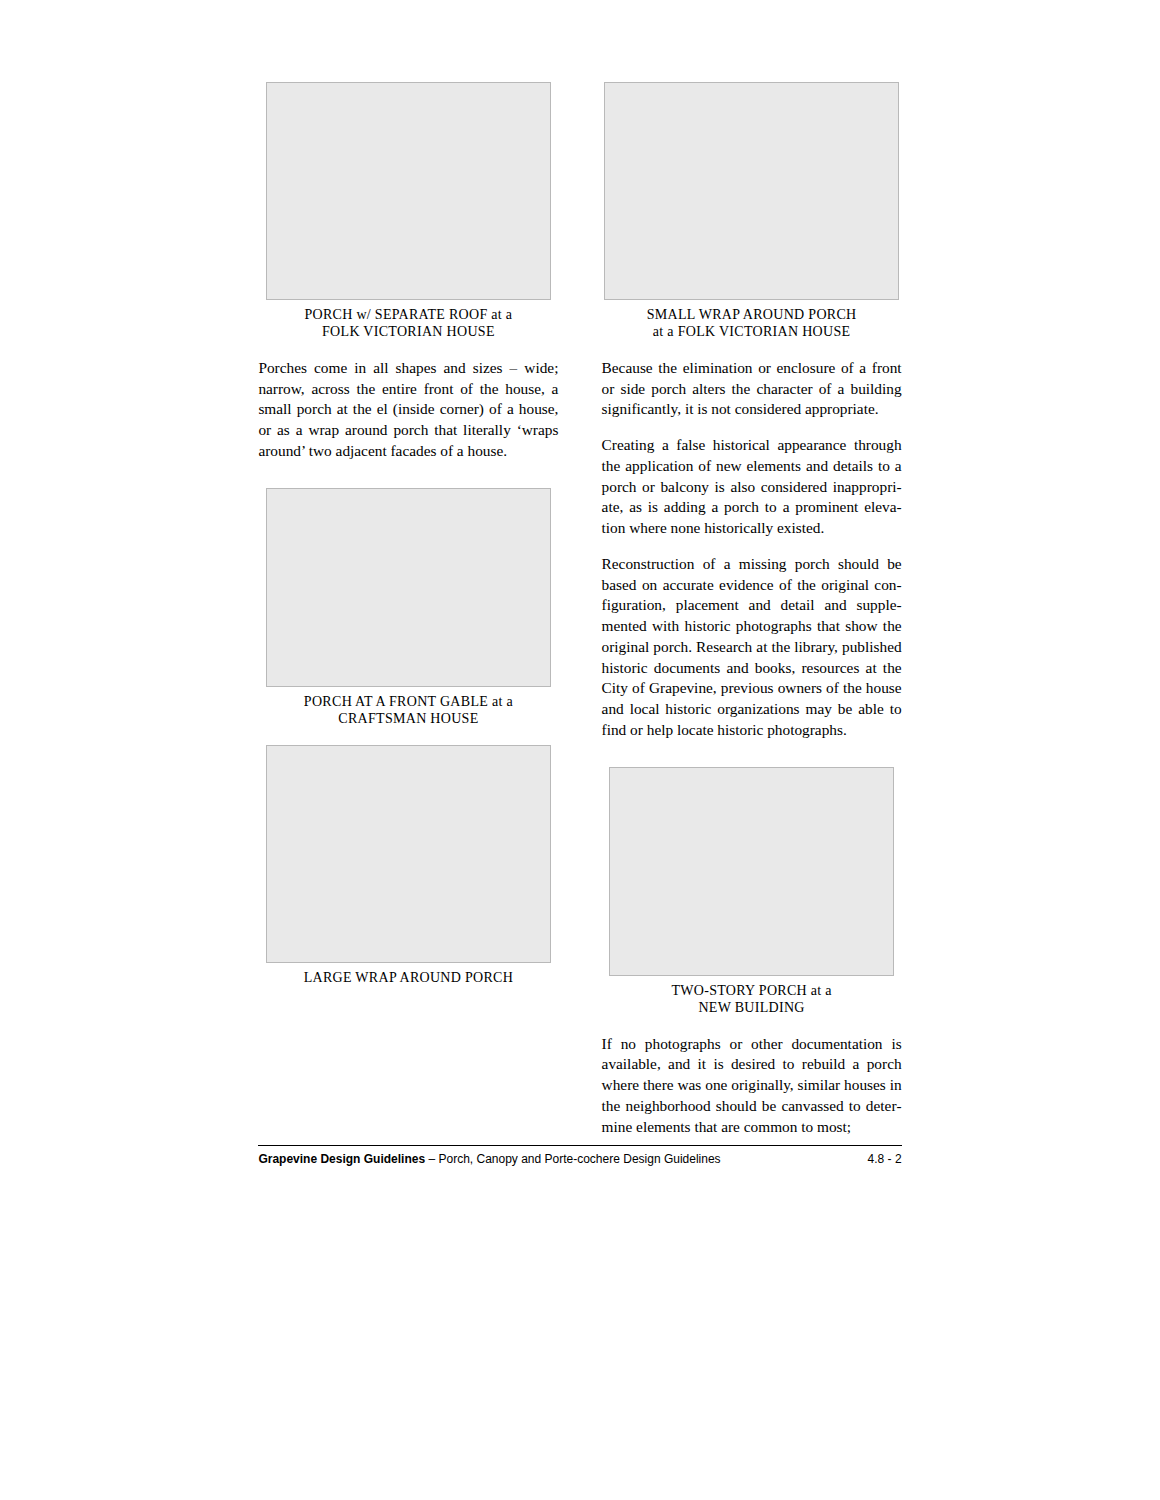PORCH w/ SEPARATE ROOF at a
FOLK VICTORIAN HOUSE
Porches come in all shapes and sizes – wide; narrow, across the entire front of the house, a small porch at the el (inside corner) of a house, or as a wrap around porch that literally ‘wraps around’ two adjacent facades of a house.
PORCH AT A FRONT GABLE at a
CRAFTSMAN HOUSE
LARGE WRAP AROUND PORCH
SMALL WRAP AROUND PORCH
at a FOLK VICTORIAN HOUSE
Because the elimination or enclosure of a front or side porch alters the character of a building significantly, it is not considered appropriate.
Creating a false historical appearance through the application of new elements and details to a porch or balcony is also considered inappropriate, as is adding a porch to a prominent elevation where none historically existed.
Reconstruction of a missing porch should be based on accurate evidence of the original configuration, placement and detail and supplemented with historic photographs that show the original porch. Research at the library, published historic documents and books, resources at the City of Grapevine, previous owners of the house and local historic organizations may be able to find or help locate historic photographs.
TWO-STORY PORCH at a
NEW BUILDING
If no photographs or other documentation is available, and it is desired to rebuild a porch where there was one originally, similar houses in the neighborhood should be canvassed to determine elements that are common to most;
Grapevine Design Guidelines – Porch, Canopy and Porte-cochere Design Guidelines
4.8 - 2